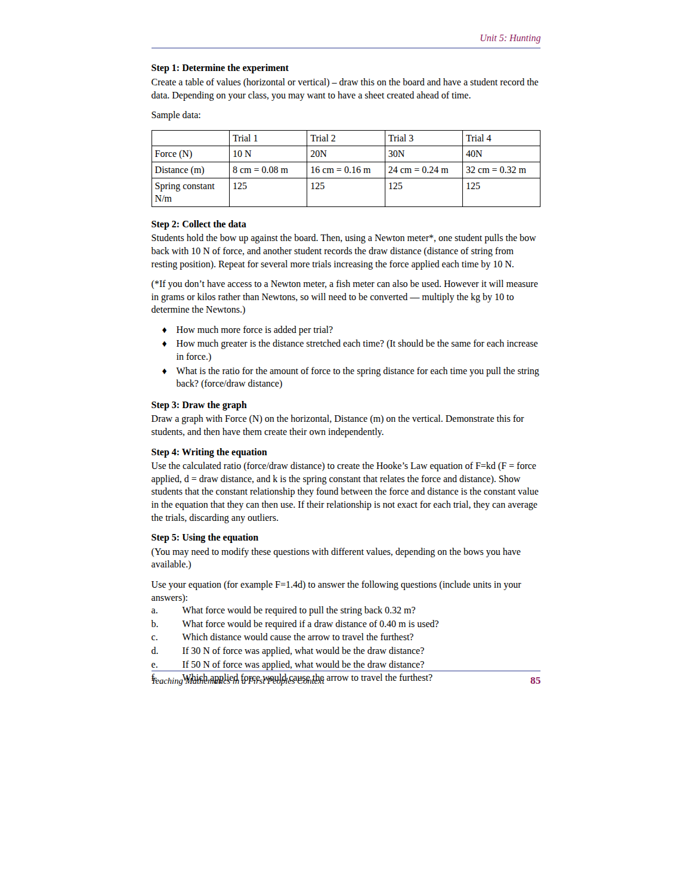Unit 5: Hunting
Step 1: Determine the experiment
Create a table of values (horizontal or vertical) – draw this on the board and have a student record the data. Depending on your class, you may want to have a sheet created ahead of time.
Sample data:
| | Trial 1 | Trial 2 | Trial 3 | Trial 4 |
| Force (N) | 10 N | 20N | 30N | 40N |
| Distance (m) | 8 cm = 0.08 m | 16 cm = 0.16 m | 24 cm = 0.24 m | 32 cm = 0.32 m |
| Spring constant N/m | 125 | 125 | 125 | 125 |
Step 2: Collect the data
Students hold the bow up against the board. Then, using a Newton meter*, one student pulls the bow back with 10 N of force, and another student records the draw distance (distance of string from resting position). Repeat for several more trials increasing the force applied each time by 10 N.
(*If you don’t have access to a Newton meter, a fish meter can also be used. However it will measure in grams or kilos rather than Newtons, so will need to be converted — multiply the kg by 10 to determine the Newtons.)
How much more force is added per trial?
How much greater is the distance stretched each time? (It should be the same for each increase in force.)
What is the ratio for the amount of force to the spring distance for each time you pull the string back? (force/draw distance)
Step 3: Draw the graph
Draw a graph with Force (N) on the horizontal, Distance (m) on the vertical. Demonstrate this for students, and then have them create their own independently.
Step 4: Writing the equation
Use the calculated ratio (force/draw distance) to create the Hooke’s Law equation of F=kd (F = force applied, d = draw distance, and k is the spring constant that relates the force and distance). Show students that the constant relationship they found between the force and distance is the constant value in the equation that they can then use. If their relationship is not exact for each trial, they can average the trials, discarding any outliers.
Step 5: Using the equation
(You may need to modify these questions with different values, depending on the bows you have available.)
Use your equation (for example F=1.4d) to answer the following questions (include units in your answers):
What force would be required to pull the string back 0.32 m?
What force would be required if a draw distance of 0.40 m is used?
Which distance would cause the arrow to travel the furthest?
If 30 N of force was applied, what would be the draw distance?
If 50 N of force was applied, what would be the draw distance?
Which applied force would cause the arrow to travel the furthest?
Teaching Mathematics in a First Peoples Context
85